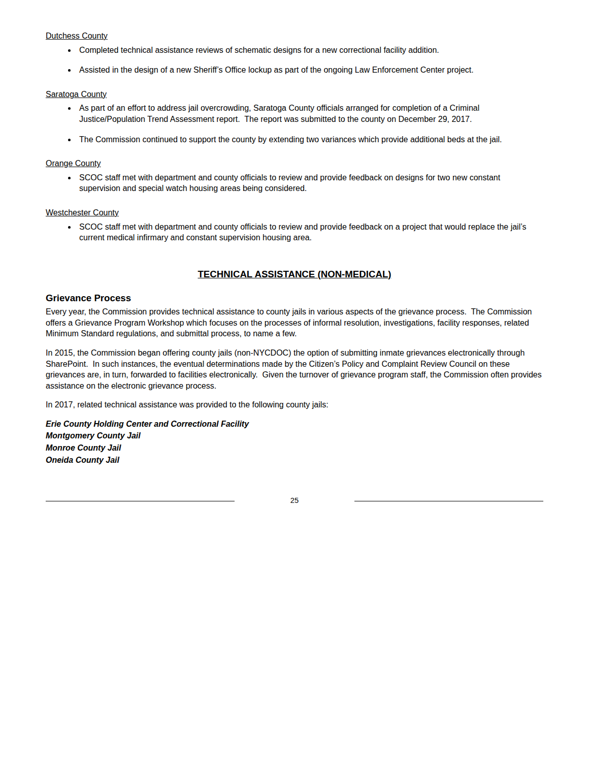Dutchess County
Completed technical assistance reviews of schematic designs for a new correctional facility addition.
Assisted in the design of a new Sheriff’s Office lockup as part of the ongoing Law Enforcement Center project.
Saratoga County
As part of an effort to address jail overcrowding, Saratoga County officials arranged for completion of a Criminal Justice/Population Trend Assessment report. The report was submitted to the county on December 29, 2017.
The Commission continued to support the county by extending two variances which provide additional beds at the jail.
Orange County
SCOC staff met with department and county officials to review and provide feedback on designs for two new constant supervision and special watch housing areas being considered.
Westchester County
SCOC staff met with department and county officials to review and provide feedback on a project that would replace the jail’s current medical infirmary and constant supervision housing area.
TECHNICAL ASSISTANCE (NON-MEDICAL)
Grievance Process
Every year, the Commission provides technical assistance to county jails in various aspects of the grievance process. The Commission offers a Grievance Program Workshop which focuses on the processes of informal resolution, investigations, facility responses, related Minimum Standard regulations, and submittal process, to name a few.
In 2015, the Commission began offering county jails (non-NYCDOC) the option of submitting inmate grievances electronically through SharePoint. In such instances, the eventual determinations made by the Citizen’s Policy and Complaint Review Council on these grievances are, in turn, forwarded to facilities electronically. Given the turnover of grievance program staff, the Commission often provides assistance on the electronic grievance process.
In 2017, related technical assistance was provided to the following county jails:
Erie County Holding Center and Correctional Facility
Montgomery County Jail
Monroe County Jail
Oneida County Jail
25